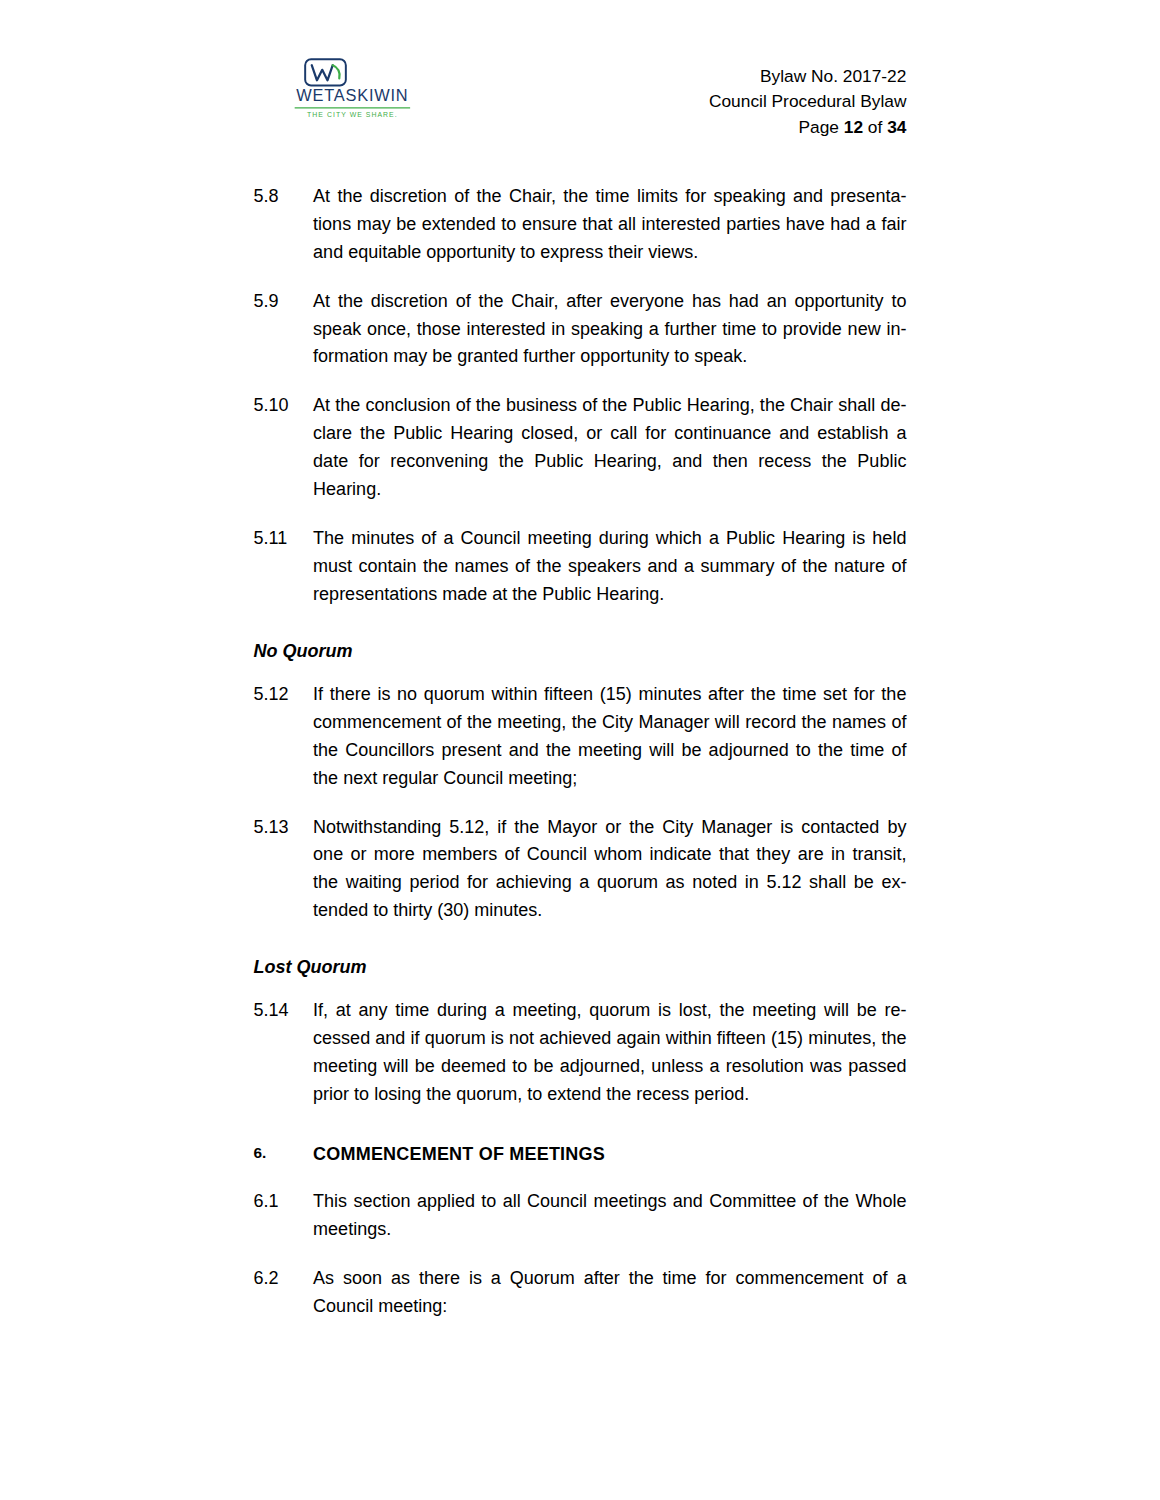WETASKIWIN THE CITY WE SHARE.
Bylaw No. 2017-22
Council Procedural Bylaw
Page 12 of 34
5.8
At the discretion of the Chair, the time limits for speaking and presentations may be extended to ensure that all interested parties have had a fair and equitable opportunity to express their views.
5.9
At the discretion of the Chair, after everyone has had an opportunity to speak once, those interested in speaking a further time to provide new information may be granted further opportunity to speak.
5.10
At the conclusion of the business of the Public Hearing, the Chair shall declare the Public Hearing closed, or call for continuance and establish a date for reconvening the Public Hearing, and then recess the Public Hearing.
5.11
The minutes of a Council meeting during which a Public Hearing is held must contain the names of the speakers and a summary of the nature of representations made at the Public Hearing.
No Quorum
5.12
If there is no quorum within fifteen (15) minutes after the time set for the commencement of the meeting, the City Manager will record the names of the Councillors present and the meeting will be adjourned to the time of the next regular Council meeting;
5.13
Notwithstanding 5.12, if the Mayor or the City Manager is contacted by one or more members of Council whom indicate that they are in transit, the waiting period for achieving a quorum as noted in 5.12 shall be extended to thirty (30) minutes.
Lost Quorum
5.14
If, at any time during a meeting, quorum is lost, the meeting will be recessed and if quorum is not achieved again within fifteen (15) minutes, the meeting will be deemed to be adjourned, unless a resolution was passed prior to losing the quorum, to extend the recess period.
6. COMMENCEMENT OF MEETINGS
6.1
This section applied to all Council meetings and Committee of the Whole meetings.
6.2
As soon as there is a Quorum after the time for commencement of a Council meeting: